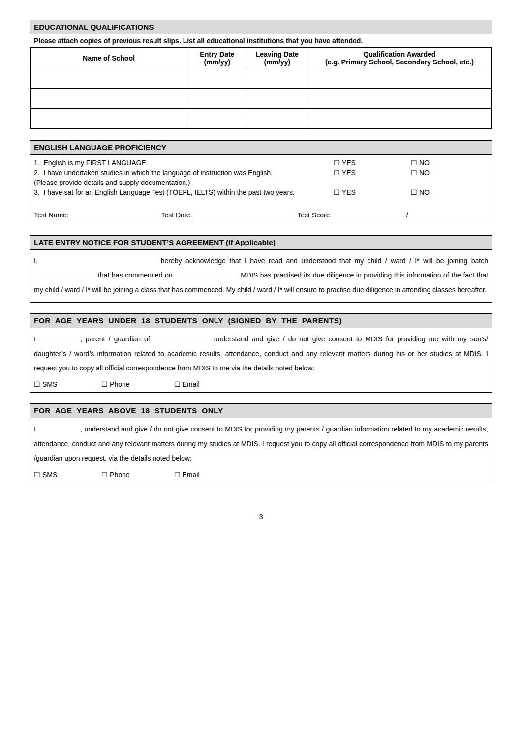EDUCATIONAL QUALIFICATIONS
Please attach copies of previous result slips. List all educational institutions that you have attended.
| Name of School | Entry Date (mm/yy) | Leaving Date (mm/yy) | Qualification Awarded (e.g. Primary School, Secondary School, etc.) |
| --- | --- | --- | --- |
ENGLISH LANGUAGE PROFICIENCY
| 1. English is my FIRST LANGUAGE. | ☐ YES | ☐ NO |
| 2. I have undertaken studies in which the language of instruction was English. | ☐ YES | ☐ NO |
| (Please provide details and supply documentation.) | | |
| 3. I have sat for an English Language Test (TOEFL, IELTS) within the past two years. | ☐ YES | ☐ NO |
| Test Name: | Test Date: | Test Score | / |
LATE ENTRY NOTICE FOR STUDENT’S AGREEMENT (If Applicable)
I, hereby acknowledge that I have read and understood that my child / ward / I* will be joining batch that has commenced on . MDIS has practised its due diligence in providing this information of the fact that my child / ward / I* will be joining a class that has commenced. My child / ward / I* will ensure to practise due diligence in attending classes hereafter.
FOR AGE YEARS UNDER 18 STUDENTS ONLY (SIGNED BY THE PARENTS)
I , parent / guardian of understand and give / do not give consent to MDIS for providing me with my son’s/ daughter’s / ward’s information related to academic results, attendance, conduct and any relevant matters during his or her studies at MDIS. I request you to copy all official correspondence from MDIS to me via the details noted below:
☐ SMS ☐ Phone ☐ Email
FOR AGE YEARS ABOVE 18 STUDENTS ONLY
I , understand and give / do not give consent to MDIS for providing my parents / guardian information related to my academic results, attendance, conduct and any relevant matters during my studies at MDIS. I request you to copy all official correspondence from MDIS to my parents /guardian upon request, via the details noted below:
☐ SMS ☐ Phone ☐ Email
3